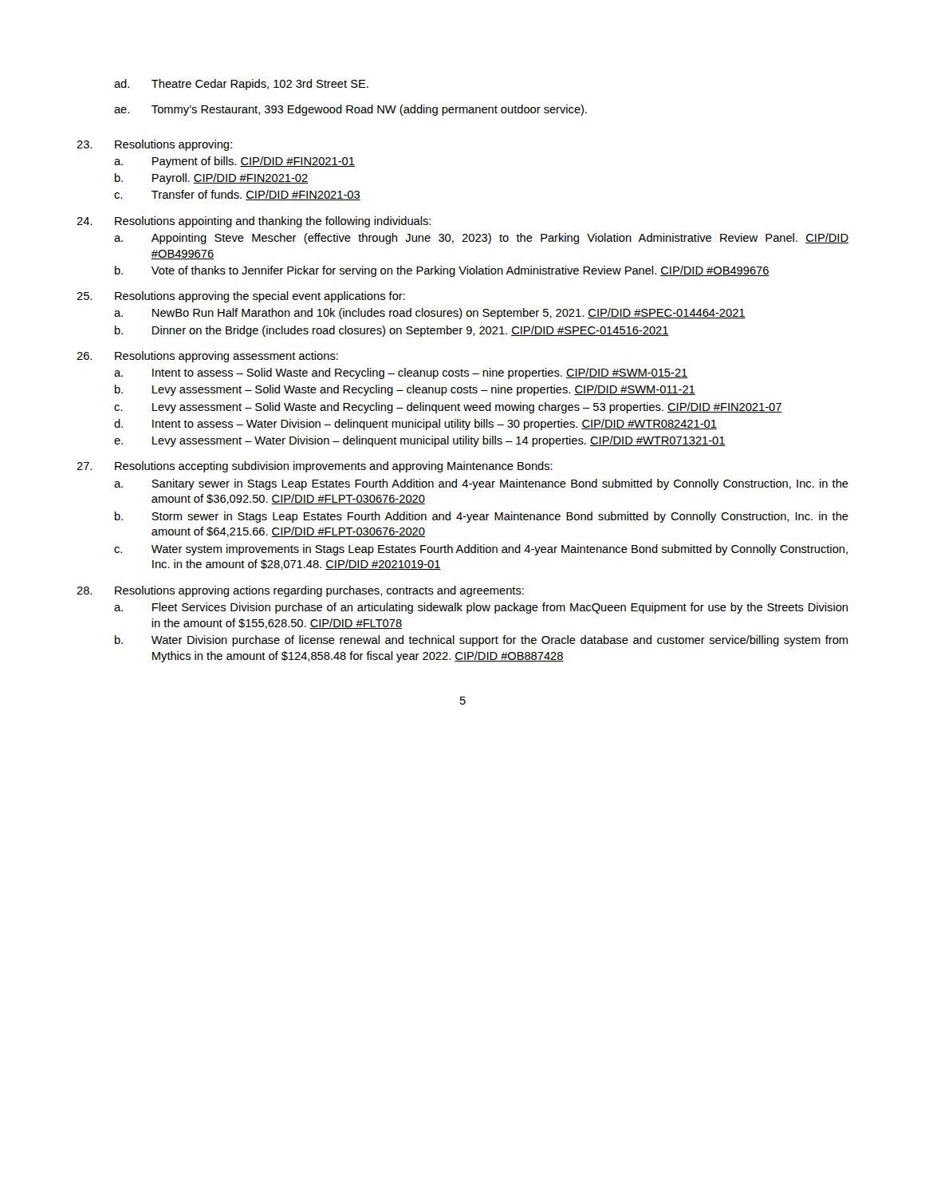ad.
Theatre Cedar Rapids, 102 3rd Street SE.
ae.
Tommy’s Restaurant, 393 Edgewood Road NW (adding permanent outdoor service).
23.
Resolutions approving:
a.
Payment of bills. CIP/DID #FIN2021-01
b.
Payroll. CIP/DID #FIN2021-02
c.
Transfer of funds. CIP/DID #FIN2021-03
24.
Resolutions appointing and thanking the following individuals:
a.
Appointing Steve Mescher (effective through June 30, 2023) to the Parking Violation Administrative Review Panel. CIP/DID #OB499676
b.
Vote of thanks to Jennifer Pickar for serving on the Parking Violation Administrative Review Panel. CIP/DID #OB499676
25.
Resolutions approving the special event applications for:
a.
NewBo Run Half Marathon and 10k (includes road closures) on September 5, 2021. CIP/DID #SPEC-014464-2021
b.
Dinner on the Bridge (includes road closures) on September 9, 2021. CIP/DID #SPEC-014516-2021
26.
Resolutions approving assessment actions:
a.
Intent to assess – Solid Waste and Recycling – cleanup costs – nine properties. CIP/DID #SWM-015-21
b.
Levy assessment – Solid Waste and Recycling – cleanup costs – nine properties. CIP/DID #SWM-011-21
c.
Levy assessment – Solid Waste and Recycling – delinquent weed mowing charges – 53 properties. CIP/DID #FIN2021-07
d.
Intent to assess – Water Division – delinquent municipal utility bills – 30 properties. CIP/DID #WTR082421-01
e.
Levy assessment – Water Division – delinquent municipal utility bills – 14 properties. CIP/DID #WTR071321-01
27.
Resolutions accepting subdivision improvements and approving Maintenance Bonds:
a.
Sanitary sewer in Stags Leap Estates Fourth Addition and 4-year Maintenance Bond submitted by Connolly Construction, Inc. in the amount of $36,092.50. CIP/DID #FLPT-030676-2020
b.
Storm sewer in Stags Leap Estates Fourth Addition and 4-year Maintenance Bond submitted by Connolly Construction, Inc. in the amount of $64,215.66. CIP/DID #FLPT-030676-2020
c.
Water system improvements in Stags Leap Estates Fourth Addition and 4-year Maintenance Bond submitted by Connolly Construction, Inc. in the amount of $28,071.48. CIP/DID #2021019-01
28.
Resolutions approving actions regarding purchases, contracts and agreements:
a.
Fleet Services Division purchase of an articulating sidewalk plow package from MacQueen Equipment for use by the Streets Division in the amount of $155,628.50. CIP/DID #FLT078
b.
Water Division purchase of license renewal and technical support for the Oracle database and customer service/billing system from Mythics in the amount of $124,858.48 for fiscal year 2022. CIP/DID #OB887428
5